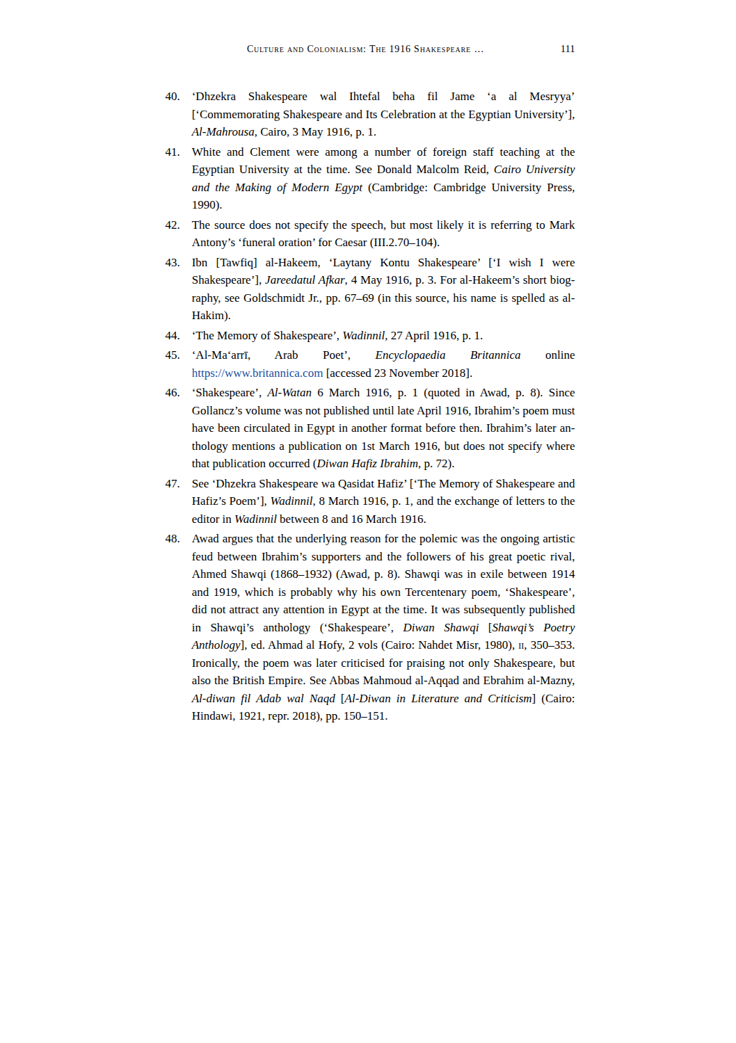Culture and Colonialism: The 1916 Shakespeare … 111
40.‘Dhzekra Shakespeare wal Ihtefal beha fil Jame ‘a al Mesryya’ [‘Commemorating Shakespeare and Its Celebration at the Egyptian University’], Al-Mahrousa, Cairo, 3 May 1916, p. 1.
41. White and Clement were among a number of foreign staff teaching at the Egyptian University at the time. See Donald Malcolm Reid, Cairo University and the Making of Modern Egypt (Cambridge: Cambridge University Press, 1990).
42. The source does not specify the speech, but most likely it is referring to Mark Antony’s ‘funeral oration’ for Caesar (III.2.70–104).
43. Ibn [Tawfiq] al-Hakeem, ‘Laytany Kontu Shakespeare’ [‘I wish I were Shakespeare’], Jareedatul Afkar, 4 May 1916, p. 3. For al-Hakeem’s short biography, see Goldschmidt Jr., pp. 67–69 (in this source, his name is spelled as al-Hakim).
44.‘The Memory of Shakespeare’, Wadinnil, 27 April 1916, p. 1.
45.‘Al-Ma‘arrī, Arab Poet’, Encyclopaedia Britannica online https://www.britannica.com [accessed 23 November 2018].
46.‘Shakespeare’, Al-Watan 6 March 1916, p. 1 (quoted in Awad, p. 8). Since Gollancz’s volume was not published until late April 1916, Ibrahim’s poem must have been circulated in Egypt in another format before then. Ibrahim’s later anthology mentions a publication on 1st March 1916, but does not specify where that publication occurred (Diwan Hafiz Ibrahim, p. 72).
47. See ‘Dhzekra Shakespeare wa Qasidat Hafiz’ [‘The Memory of Shakespeare and Hafiz’s Poem’], Wadinnil, 8 March 1916, p. 1, and the exchange of letters to the editor in Wadinnil between 8 and 16 March 1916.
48. Awad argues that the underlying reason for the polemic was the ongoing artistic feud between Ibrahim’s supporters and the followers of his great poetic rival, Ahmed Shawqi (1868–1932) (Awad, p. 8). Shawqi was in exile between 1914 and 1919, which is probably why his own Tercentenary poem, ‘Shakespeare’, did not attract any attention in Egypt at the time. It was subsequently published in Shawqi’s anthology (‘Shakespeare’, Diwan Shawqi [Shawqi’s Poetry Anthology], ed. Ahmad al Hofy, 2 vols (Cairo: Nahdet Misr, 1980), ii, 350–353. Ironically, the poem was later criticised for praising not only Shakespeare, but also the British Empire. See Abbas Mahmoud al-Aqqad and Ebrahim al-Mazny, Al-diwan fil Adab wal Naqd [Al-Diwan in Literature and Criticism] (Cairo: Hindawi, 1921, repr. 2018), pp. 150–151.